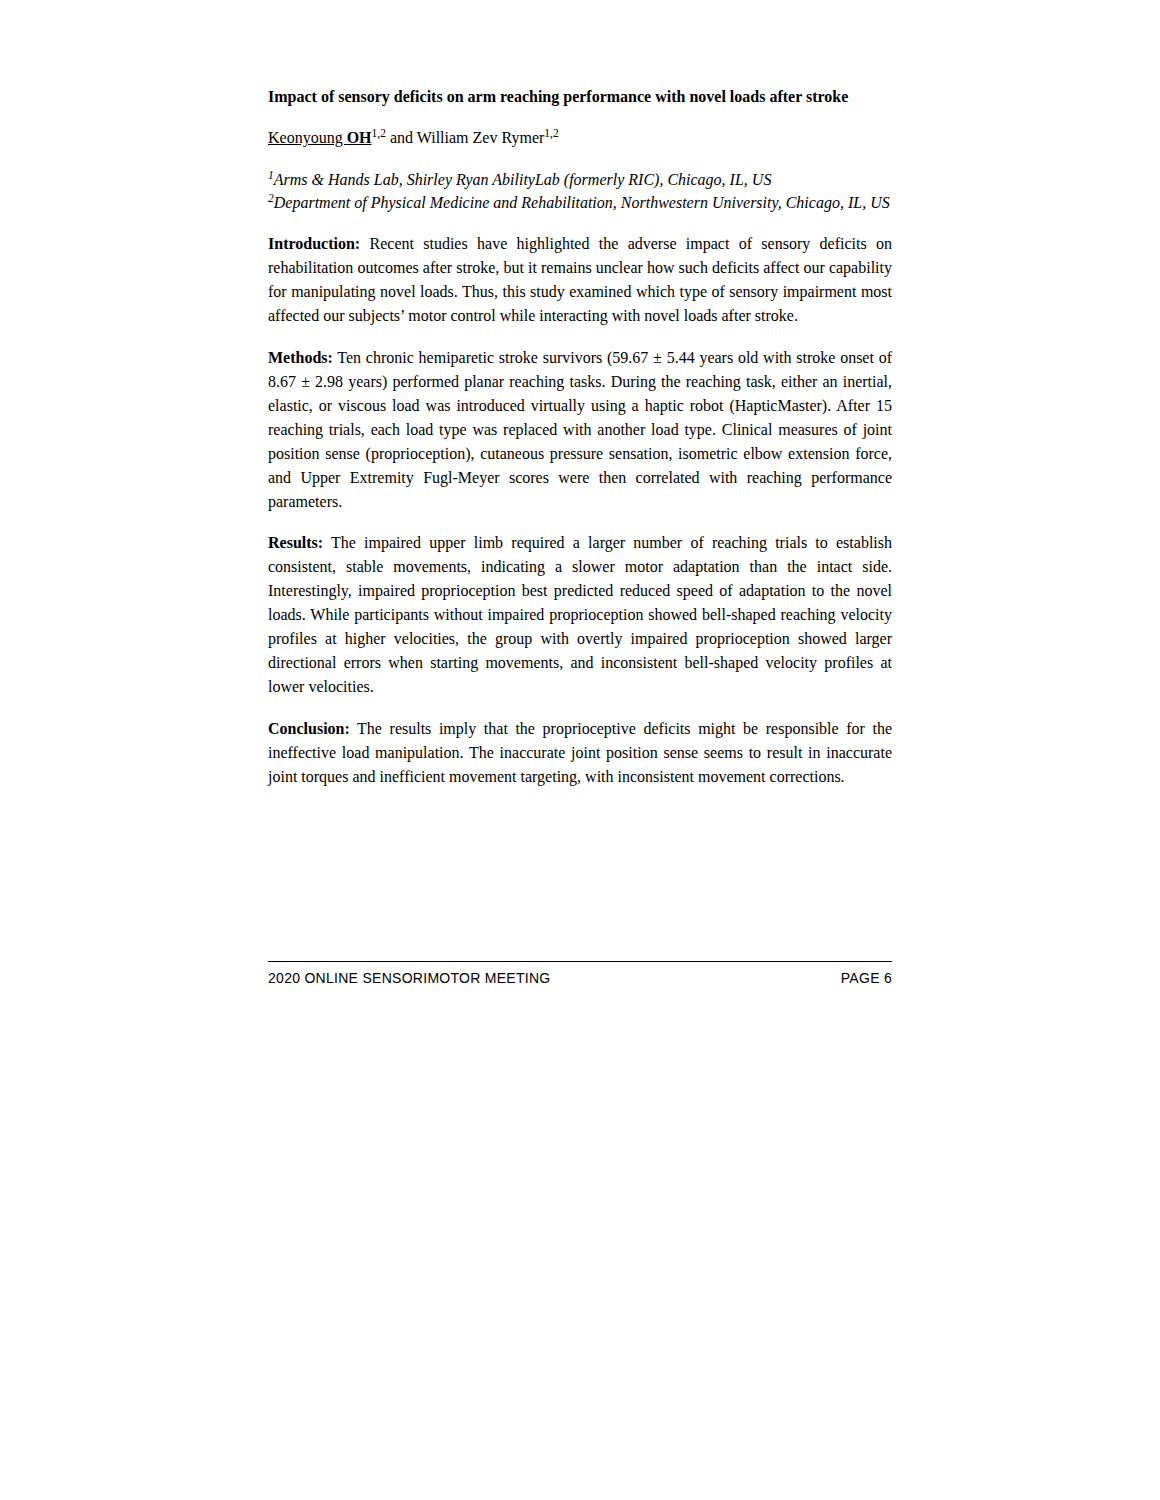Impact of sensory deficits on arm reaching performance with novel loads after stroke
Keonyoung OH1,2 and William Zev Rymer1,2
1Arms & Hands Lab, Shirley Ryan AbilityLab (formerly RIC), Chicago, IL, US
2Department of Physical Medicine and Rehabilitation, Northwestern University, Chicago, IL, US
Introduction: Recent studies have highlighted the adverse impact of sensory deficits on rehabilitation outcomes after stroke, but it remains unclear how such deficits affect our capability for manipulating novel loads. Thus, this study examined which type of sensory impairment most affected our subjects’ motor control while interacting with novel loads after stroke.
Methods: Ten chronic hemiparetic stroke survivors (59.67 ± 5.44 years old with stroke onset of 8.67 ± 2.98 years) performed planar reaching tasks. During the reaching task, either an inertial, elastic, or viscous load was introduced virtually using a haptic robot (HapticMaster). After 15 reaching trials, each load type was replaced with another load type. Clinical measures of joint position sense (proprioception), cutaneous pressure sensation, isometric elbow extension force, and Upper Extremity Fugl-Meyer scores were then correlated with reaching performance parameters.
Results: The impaired upper limb required a larger number of reaching trials to establish consistent, stable movements, indicating a slower motor adaptation than the intact side. Interestingly, impaired proprioception best predicted reduced speed of adaptation to the novel loads. While participants without impaired proprioception showed bell-shaped reaching velocity profiles at higher velocities, the group with overtly impaired proprioception showed larger directional errors when starting movements, and inconsistent bell-shaped velocity profiles at lower velocities.
Conclusion: The results imply that the proprioceptive deficits might be responsible for the ineffective load manipulation. The inaccurate joint position sense seems to result in inaccurate joint torques and inefficient movement targeting, with inconsistent movement corrections.
2020 ONLINE SENSORIMOTOR MEETING PAGE 6